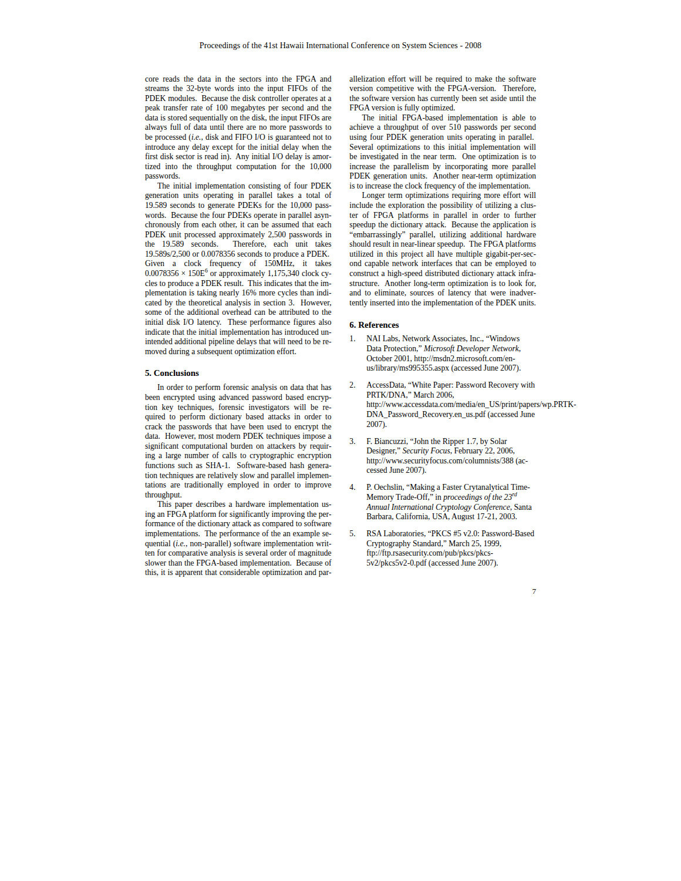Proceedings of the 41st Hawaii International Conference on System Sciences - 2008
core reads the data in the sectors into the FPGA and streams the 32-byte words into the input FIFOs of the PDEK modules. Because the disk controller operates at a peak transfer rate of 100 megabytes per second and the data is stored sequentially on the disk, the input FIFOs are always full of data until there are no more passwords to be processed (i.e., disk and FIFO I/O is guaranteed not to introduce any delay except for the initial delay when the first disk sector is read in). Any initial I/O delay is amortized into the throughput computation for the 10,000 passwords.
The initial implementation consisting of four PDEK generation units operating in parallel takes a total of 19.589 seconds to generate PDEKs for the 10,000 passwords. Because the four PDEKs operate in parallel asynchronously from each other, it can be assumed that each PDEK unit processed approximately 2,500 passwords in the 19.589 seconds. Therefore, each unit takes 19.589s/2,500 or 0.0078356 seconds to produce a PDEK. Given a clock frequency of 150MHz, it takes 0.0078356 × 150E6 or approximately 1,175,340 clock cycles to produce a PDEK result. This indicates that the implementation is taking nearly 16% more cycles than indicated by the theoretical analysis in section 3. However, some of the additional overhead can be attributed to the initial disk I/O latency. These performance figures also indicate that the initial implementation has introduced unintended additional pipeline delays that will need to be removed during a subsequent optimization effort.
5. Conclusions
In order to perform forensic analysis on data that has been encrypted using advanced password based encryption key techniques, forensic investigators will be required to perform dictionary based attacks in order to crack the passwords that have been used to encrypt the data. However, most modern PDEK techniques impose a significant computational burden on attackers by requiring a large number of calls to cryptographic encryption functions such as SHA-1. Software-based hash generation techniques are relatively slow and parallel implementations are traditionally employed in order to improve throughput.
This paper describes a hardware implementation using an FPGA platform for significantly improving the performance of the dictionary attack as compared to software implementations. The performance of the an example sequential (i.e., non-parallel) software implementation written for comparative analysis is several order of magnitude slower than the FPGA-based implementation. Because of this, it is apparent that considerable optimization and parallelization effort will be required to make the software version competitive with the FPGA-version. Therefore, the software version has currently been set aside until the FPGA version is fully optimized.
The initial FPGA-based implementation is able to achieve a throughput of over 510 passwords per second using four PDEK generation units operating in parallel. Several optimizations to this initial implementation will be investigated in the near term. One optimization is to increase the parallelism by incorporating more parallel PDEK generation units. Another near-term optimization is to increase the clock frequency of the implementation.
Longer term optimizations requiring more effort will include the exploration the possibility of utilizing a cluster of FPGA platforms in parallel in order to further speedup the dictionary attack. Because the application is “embarrassingly” parallel, utilizing additional hardware should result in near-linear speedup. The FPGA platforms utilized in this project all have multiple gigabit-per-second capable network interfaces that can be employed to construct a high-speed distributed dictionary attack infrastructure. Another long-term optimization is to look for, and to eliminate, sources of latency that were inadvertently inserted into the implementation of the PDEK units.
6. References
NAI Labs, Network Associates, Inc., “Windows Data Protection,” Microsoft Developer Network, October 2001, http://msdn2.microsoft.com/en-us/library/ms995355.aspx (accessed June 2007).
AccessData, “White Paper: Password Recovery with PRTK/DNA,” March 2006, http://www.accessdata.com/media/en_US/print/papers/wp.PRTK-DNA_Password_Recovery.en_us.pdf (accessed June 2007).
F. Biancuzzi, “John the Ripper 1.7, by Solar Designer,” Security Focus, February 22, 2006, http://www.securityfocus.com/columnists/388 (accessed June 2007).
P. Oechslin, “Making a Faster Crytanalytical Time-Memory Trade-Off,” in proceedings of the 23rd Annual International Cryptology Conference, Santa Barbara, California, USA, August 17-21, 2003.
RSA Laboratories, “PKCS #5 v2.0: Password-Based Cryptography Standard,” March 25, 1999, ftp://ftp.rsasecurity.com/pub/pkcs/pkcs-5v2/pkcs5v2-0.pdf (accessed June 2007).
7